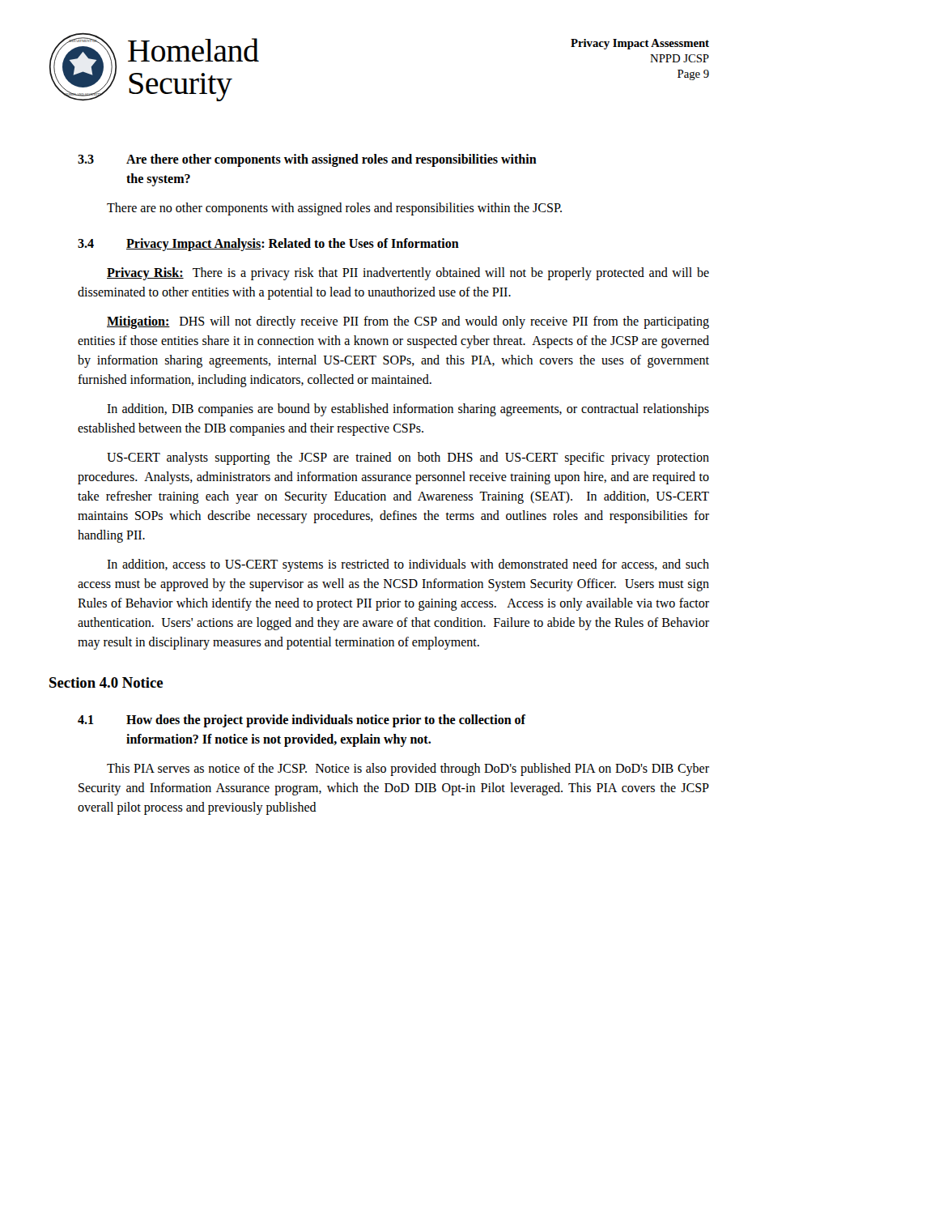DEPARTMENT OF HOMELAND SECURITY
Homeland Security
Privacy Impact Assessment
NPPD JCSP
Page 9
3.3 Are there other components with assigned roles and responsibilities within the system?
There are no other components with assigned roles and responsibilities within the JCSP.
3.4 Privacy Impact Analysis: Related to the Uses of Information
Privacy Risk: There is a privacy risk that PII inadvertently obtained will not be properly protected and will be disseminated to other entities with a potential to lead to unauthorized use of the PII.
Mitigation: DHS will not directly receive PII from the CSP and would only receive PII from the participating entities if those entities share it in connection with a known or suspected cyber threat. Aspects of the JCSP are governed by information sharing agreements, internal US-CERT SOPs, and this PIA, which covers the uses of government furnished information, including indicators, collected or maintained.
In addition, DIB companies are bound by established information sharing agreements, or contractual relationships established between the DIB companies and their respective CSPs.
US-CERT analysts supporting the JCSP are trained on both DHS and US-CERT specific privacy protection procedures. Analysts, administrators and information assurance personnel receive training upon hire, and are required to take refresher training each year on Security Education and Awareness Training (SEAT). In addition, US-CERT maintains SOPs which describe necessary procedures, defines the terms and outlines roles and responsibilities for handling PII.
In addition, access to US-CERT systems is restricted to individuals with demonstrated need for access, and such access must be approved by the supervisor as well as the NCSD Information System Security Officer. Users must sign Rules of Behavior which identify the need to protect PII prior to gaining access. Access is only available via two factor authentication. Users' actions are logged and they are aware of that condition. Failure to abide by the Rules of Behavior may result in disciplinary measures and potential termination of employment.
Section 4.0 Notice
4.1 How does the project provide individuals notice prior to the collection of information? If notice is not provided, explain why not.
This PIA serves as notice of the JCSP. Notice is also provided through DoD's published PIA on DoD's DIB Cyber Security and Information Assurance program, which the DoD DIB Opt-in Pilot leveraged. This PIA covers the JCSP overall pilot process and previously published